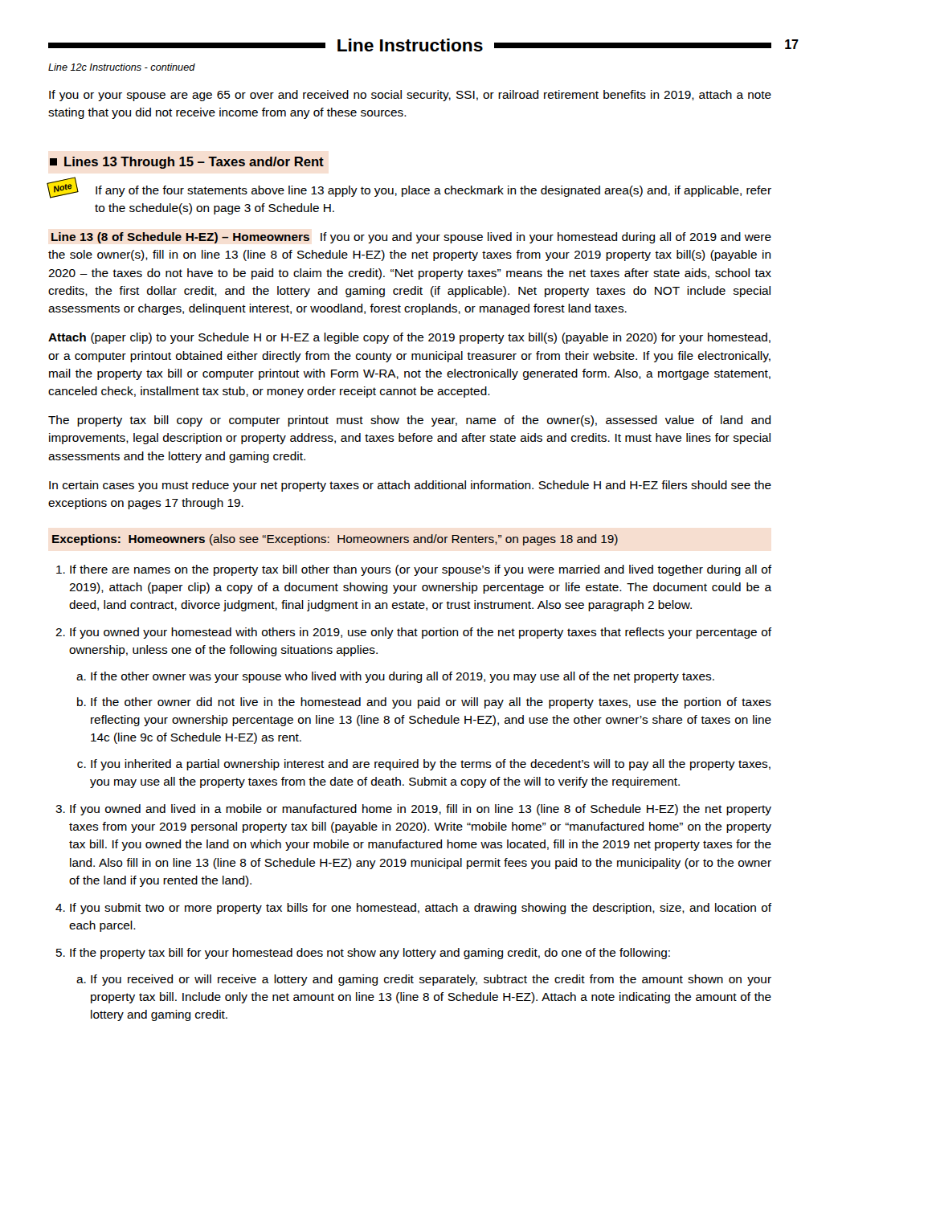Line Instructions
17
Line 12c Instructions - continued
If you or your spouse are age 65 or over and received no social security, SSI, or railroad retirement benefits in 2019, attach a note stating that you did not receive income from any of these sources.
Lines 13 Through 15 – Taxes and/or Rent
Note
If any of the four statements above line 13 apply to you, place a checkmark in the designated area(s) and, if applicable, refer to the schedule(s) on page 3 of Schedule H.
Line 13 (8 of Schedule H-EZ) – Homeowners If you or you and your spouse lived in your homestead during all of 2019 and were the sole owner(s), fill in on line 13 (line 8 of Schedule H-EZ) the net property taxes from your 2019 property tax bill(s) (payable in 2020 – the taxes do not have to be paid to claim the credit). “Net property taxes” means the net taxes after state aids, school tax credits, the first dollar credit, and the lottery and gaming credit (if applicable). Net property taxes do NOT include special assessments or charges, delinquent interest, or woodland, forest croplands, or managed forest land taxes.
Attach (paper clip) to your Schedule H or H-EZ a legible copy of the 2019 property tax bill(s) (payable in 2020) for your homestead, or a computer printout obtained either directly from the county or municipal treasurer or from their website. If you file electronically, mail the property tax bill or computer printout with Form W-RA, not the electronically generated form. Also, a mortgage statement, canceled check, installment tax stub, or money order receipt cannot be accepted.
The property tax bill copy or computer printout must show the year, name of the owner(s), assessed value of land and improvements, legal description or property address, and taxes before and after state aids and credits. It must have lines for special assessments and the lottery and gaming credit.
In certain cases you must reduce your net property taxes or attach additional information. Schedule H and H-EZ filers should see the exceptions on pages 17 through 19.
Exceptions: Homeowners (also see “Exceptions: Homeowners and/or Renters,” on pages 18 and 19)
If there are names on the property tax bill other than yours (or your spouse’s if you were married and lived together during all of 2019), attach (paper clip) a copy of a document showing your ownership percentage or life estate. The document could be a deed, land contract, divorce judgment, final judgment in an estate, or trust instrument. Also see paragraph 2 below.
If you owned your homestead with others in 2019, use only that portion of the net property taxes that reflects your percentage of ownership, unless one of the following situations applies.
If the other owner was your spouse who lived with you during all of 2019, you may use all of the net property taxes.
If the other owner did not live in the homestead and you paid or will pay all the property taxes, use the portion of taxes reflecting your ownership percentage on line 13 (line 8 of Schedule H-EZ), and use the other owner’s share of taxes on line 14c (line 9c of Schedule H-EZ) as rent.
If you inherited a partial ownership interest and are required by the terms of the decedent’s will to pay all the property taxes, you may use all the property taxes from the date of death. Submit a copy of the will to verify the requirement.
If you owned and lived in a mobile or manufactured home in 2019, fill in on line 13 (line 8 of Schedule H-EZ) the net property taxes from your 2019 personal property tax bill (payable in 2020). Write “mobile home” or “manufactured home” on the property tax bill. If you owned the land on which your mobile or manufactured home was located, fill in the 2019 net property taxes for the land. Also fill in on line 13 (line 8 of Schedule H-EZ) any 2019 municipal permit fees you paid to the municipality (or to the owner of the land if you rented the land).
If you submit two or more property tax bills for one homestead, attach a drawing showing the description, size, and location of each parcel.
If the property tax bill for your homestead does not show any lottery and gaming credit, do one of the following:
If you received or will receive a lottery and gaming credit separately, subtract the credit from the amount shown on your property tax bill. Include only the net amount on line 13 (line 8 of Schedule H-EZ). Attach a note indicating the amount of the lottery and gaming credit.